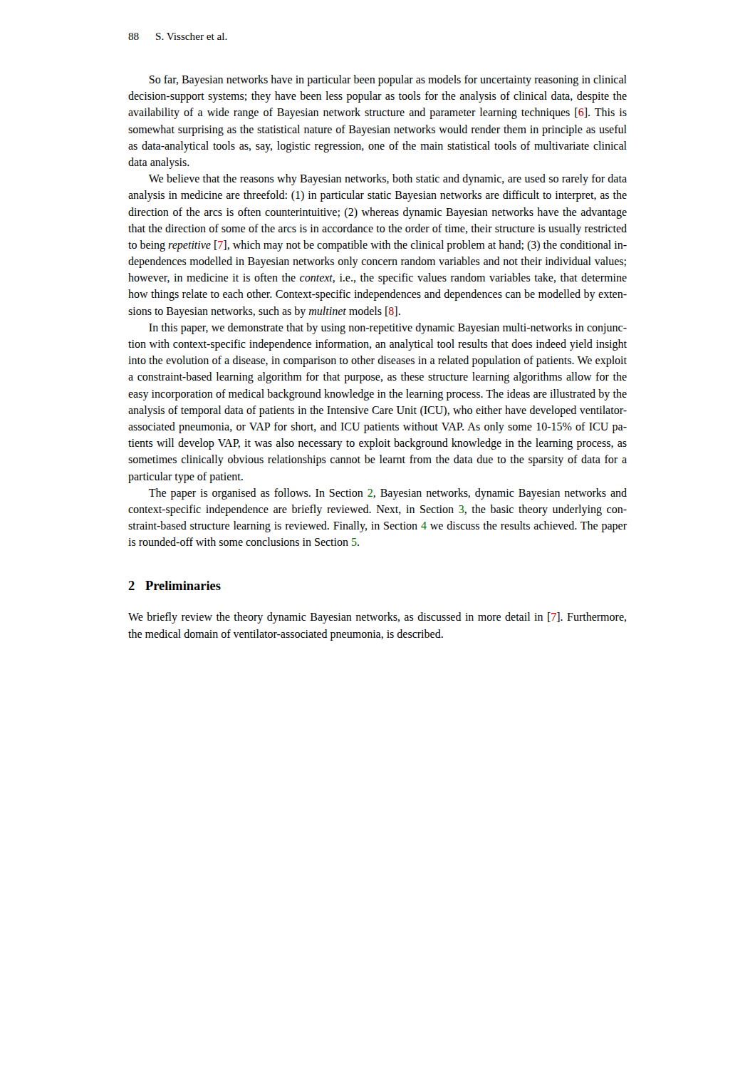88 S. Visscher et al.
So far, Bayesian networks have in particular been popular as models for uncertainty reasoning in clinical decision-support systems; they have been less popular as tools for the analysis of clinical data, despite the availability of a wide range of Bayesian network structure and parameter learning techniques [6]. This is somewhat surprising as the statistical nature of Bayesian networks would render them in principle as useful as data-analytical tools as, say, logistic regression, one of the main statistical tools of multivariate clinical data analysis.
We believe that the reasons why Bayesian networks, both static and dynamic, are used so rarely for data analysis in medicine are threefold: (1) in particular static Bayesian networks are difficult to interpret, as the direction of the arcs is often counterintuitive; (2) whereas dynamic Bayesian networks have the advantage that the direction of some of the arcs is in accordance to the order of time, their structure is usually restricted to being repetitive [7], which may not be compatible with the clinical problem at hand; (3) the conditional independences modelled in Bayesian networks only concern random variables and not their individual values; however, in medicine it is often the context, i.e., the specific values random variables take, that determine how things relate to each other. Context-specific independences and dependences can be modelled by extensions to Bayesian networks, such as by multinet models [8].
In this paper, we demonstrate that by using non-repetitive dynamic Bayesian multi-networks in conjunction with context-specific independence information, an analytical tool results that does indeed yield insight into the evolution of a disease, in comparison to other diseases in a related population of patients. We exploit a constraint-based learning algorithm for that purpose, as these structure learning algorithms allow for the easy incorporation of medical background knowledge in the learning process. The ideas are illustrated by the analysis of temporal data of patients in the Intensive Care Unit (ICU), who either have developed ventilator-associated pneumonia, or VAP for short, and ICU patients without VAP. As only some 10-15% of ICU patients will develop VAP, it was also necessary to exploit background knowledge in the learning process, as sometimes clinically obvious relationships cannot be learnt from the data due to the sparsity of data for a particular type of patient.
The paper is organised as follows. In Section 2, Bayesian networks, dynamic Bayesian networks and context-specific independence are briefly reviewed. Next, in Section 3, the basic theory underlying constraint-based structure learning is reviewed. Finally, in Section 4 we discuss the results achieved. The paper is rounded-off with some conclusions in Section 5.
2 Preliminaries
We briefly review the theory dynamic Bayesian networks, as discussed in more detail in [7]. Furthermore, the medical domain of ventilator-associated pneumonia, is described.